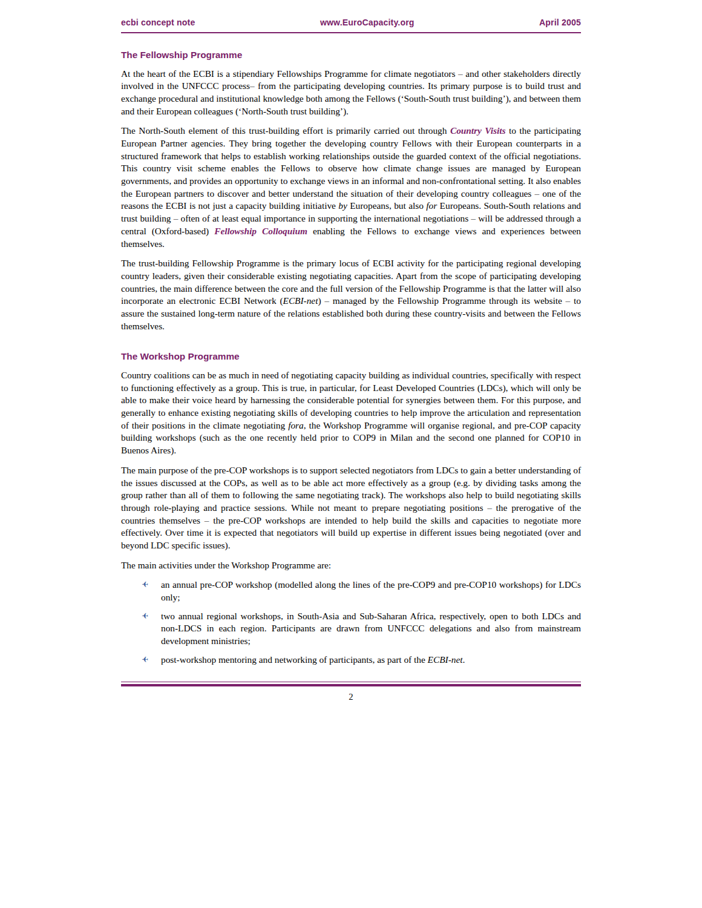ecbi concept note
www.EuroCapacity.org
April 2005
The Fellowship Programme
At the heart of the ECBI is a stipendiary Fellowships Programme for climate negotiators – and other stakeholders directly involved in the UNFCCC process– from the participating developing countries. Its primary purpose is to build trust and exchange procedural and institutional knowledge both among the Fellows (‘South-South trust building’), and between them and their European colleagues (‘North-South trust building’).
The North-South element of this trust-building effort is primarily carried out through Country Visits to the participating European Partner agencies. They bring together the developing country Fellows with their European counterparts in a structured framework that helps to establish working relationships outside the guarded context of the official negotiations. This country visit scheme enables the Fellows to observe how climate change issues are managed by European governments, and provides an opportunity to exchange views in an informal and non-confrontational setting. It also enables the European partners to discover and better understand the situation of their developing country colleagues – one of the reasons the ECBI is not just a capacity building initiative by Europeans, but also for Europeans. South-South relations and trust building – often of at least equal importance in supporting the international negotiations – will be addressed through a central (Oxford-based) Fellowship Colloquium enabling the Fellows to exchange views and experiences between themselves.
The trust-building Fellowship Programme is the primary locus of ECBI activity for the participating regional developing country leaders, given their considerable existing negotiating capacities. Apart from the scope of participating developing countries, the main difference between the core and the full version of the Fellowship Programme is that the latter will also incorporate an electronic ECBI Network (ECBI-net) – managed by the Fellowship Programme through its website – to assure the sustained long-term nature of the relations established both during these country-visits and between the Fellows themselves.
The Workshop Programme
Country coalitions can be as much in need of negotiating capacity building as individual countries, specifically with respect to functioning effectively as a group. This is true, in particular, for Least Developed Countries (LDCs), which will only be able to make their voice heard by harnessing the considerable potential for synergies between them. For this purpose, and generally to enhance existing negotiating skills of developing countries to help improve the articulation and representation of their positions in the climate negotiating fora, the Workshop Programme will organise regional, and pre-COP capacity building workshops (such as the one recently held prior to COP9 in Milan and the second one planned for COP10 in Buenos Aires).
The main purpose of the pre-COP workshops is to support selected negotiators from LDCs to gain a better understanding of the issues discussed at the COPs, as well as to be able act more effectively as a group (e.g. by dividing tasks among the group rather than all of them to following the same negotiating track). The workshops also help to build negotiating skills through role-playing and practice sessions. While not meant to prepare negotiating positions – the prerogative of the countries themselves – the pre-COP workshops are intended to help build the skills and capacities to negotiate more effectively. Over time it is expected that negotiators will build up expertise in different issues being negotiated (over and beyond LDC specific issues).
The main activities under the Workshop Programme are:
an annual pre-COP workshop (modelled along the lines of the pre-COP9 and pre-COP10 workshops) for LDCs only;
two annual regional workshops, in South-Asia and Sub-Saharan Africa, respectively, open to both LDCs and non-LDCS in each region. Participants are drawn from UNFCCC delegations and also from mainstream development ministries;
post-workshop mentoring and networking of participants, as part of the ECBI-net.
2